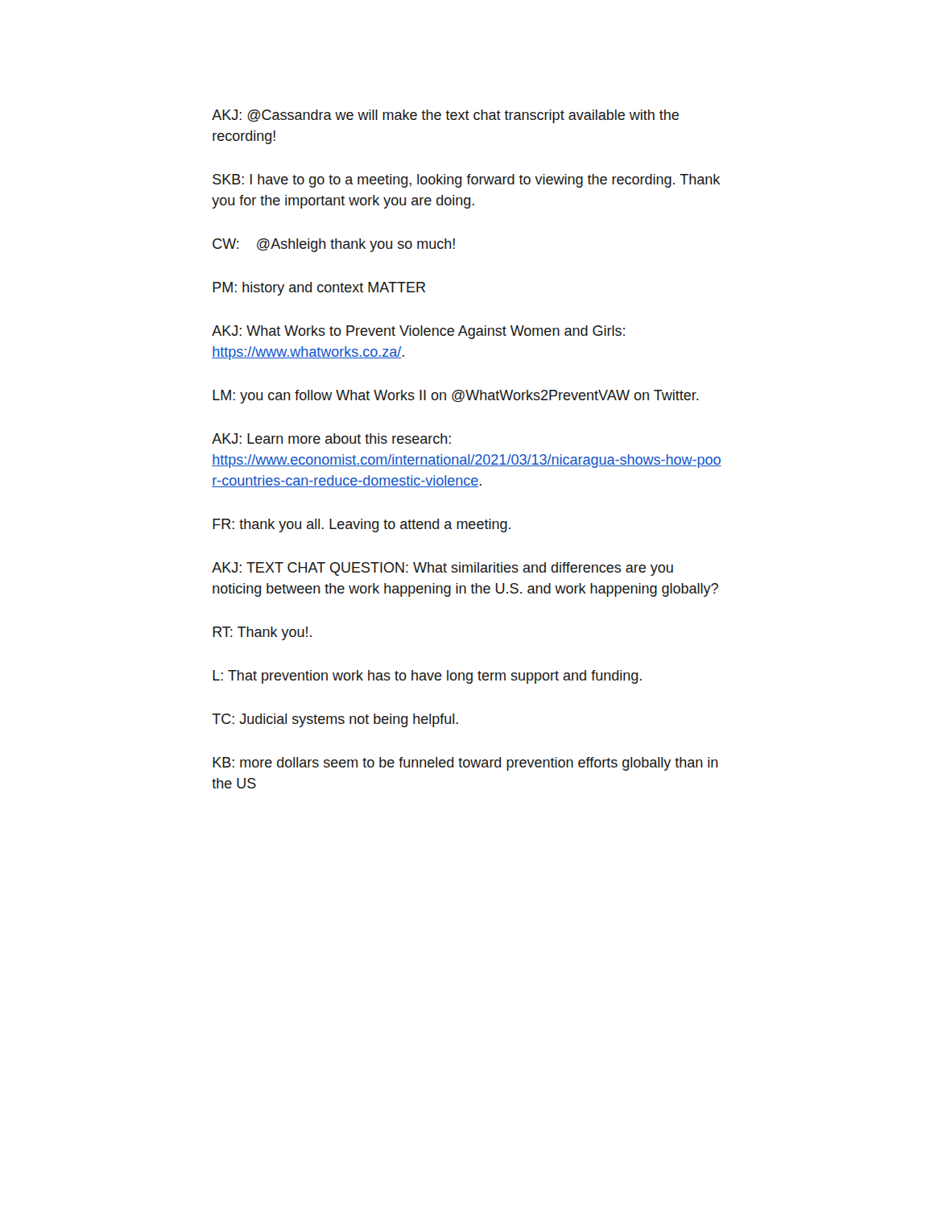AKJ: @Cassandra we will make the text chat transcript available with the recording!
SKB: I have to go to a meeting, looking forward to viewing the recording. Thank you for the important work you are doing.
CW: @Ashleigh thank you so much!
PM: history and context MATTER
AKJ: What Works to Prevent Violence Against Women and Girls:
https://www.whatworks.co.za/.
LM: you can follow What Works II on @WhatWorks2PreventVAW on Twitter.
AKJ: Learn more about this research:
https://www.economist.com/international/2021/03/13/nicaragua-shows-how-poor-countries-can-reduce-domestic-violence.
FR: thank you all. Leaving to attend a meeting.
AKJ: TEXT CHAT QUESTION: What similarities and differences are you noticing between the work happening in the U.S. and work happening globally?
RT: Thank you!.
L: That prevention work has to have long term support and funding.
TC: Judicial systems not being helpful.
KB: more dollars seem to be funneled toward prevention efforts globally than in the US